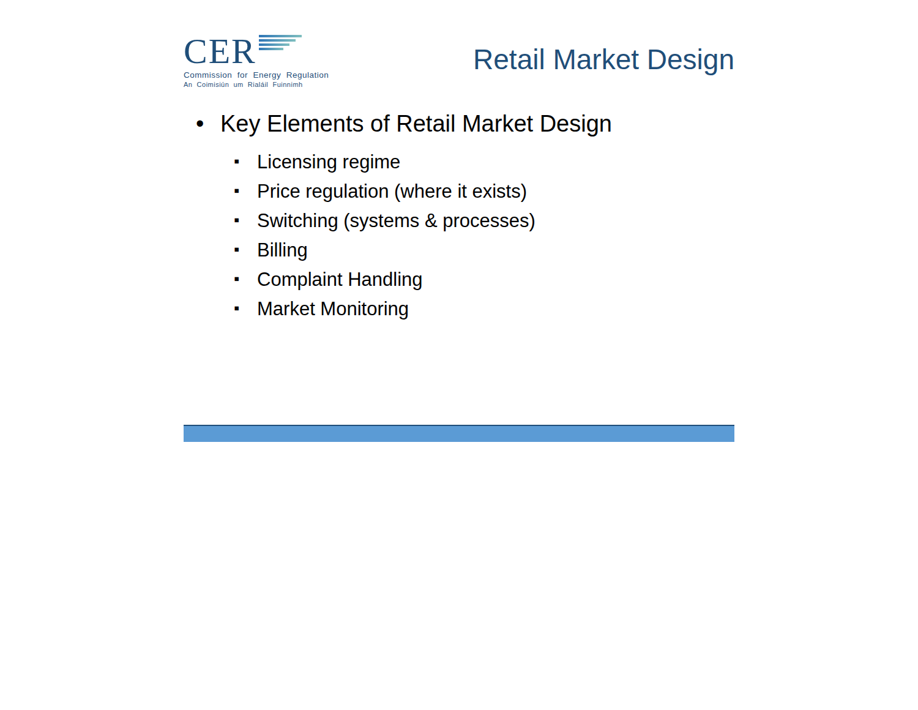CER
Commission for Energy Regulation
An Coimisiún um Rialáil Fuinnimh
Retail Market Design
Key Elements of Retail Market Design
Licensing regime
Price regulation (where it exists)
Switching (systems & processes)
Billing
Complaint Handling
Market Monitoring